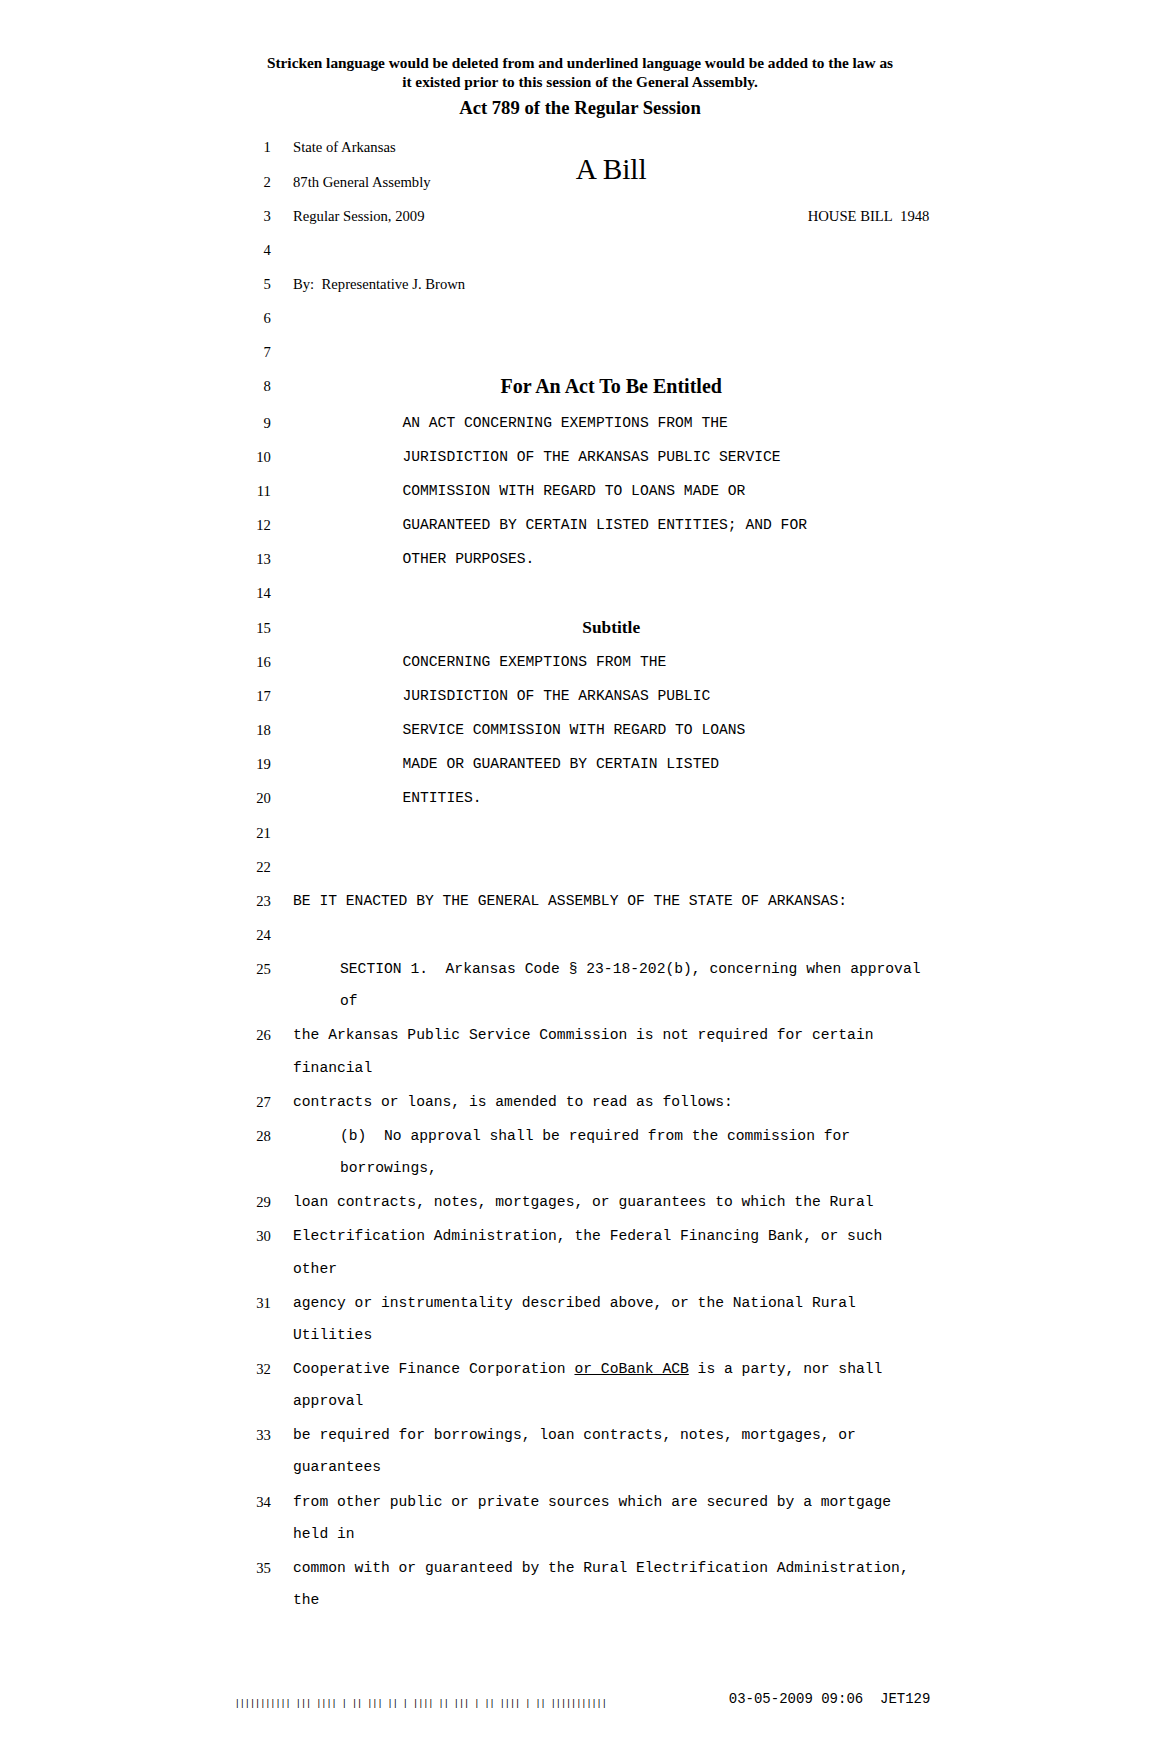Stricken language would be deleted from and underlined language would be added to the law as it existed prior to this session of the General Assembly.
Act 789 of the Regular Session
| 1 | State of Arkansas |
| 2 | 87th General Assembly A Bill |
| 3 | Regular Session, 2009 HOUSE BILL 1948 |
| 4 | |
| 5 | By: Representative J. Brown |
| 6 | |
| 7 | |
| 8 | For An Act To Be Entitled |
| 9 | AN ACT CONCERNING EXEMPTIONS FROM THE |
| 10 | JURISDICTION OF THE ARKANSAS PUBLIC SERVICE |
| 11 | COMMISSION WITH REGARD TO LOANS MADE OR |
| 12 | GUARANTEED BY CERTAIN LISTED ENTITIES; AND FOR |
| 13 | OTHER PURPOSES. |
| 14 | |
| 15 | Subtitle |
| 16 | CONCERNING EXEMPTIONS FROM THE |
| 17 | JURISDICTION OF THE ARKANSAS PUBLIC |
| 18 | SERVICE COMMISSION WITH REGARD TO LOANS |
| 19 | MADE OR GUARANTEED BY CERTAIN LISTED |
| 20 | ENTITIES. |
| 21 | |
| 22 | |
| 23 | BE IT ENACTED BY THE GENERAL ASSEMBLY OF THE STATE OF ARKANSAS: |
| 24 | |
| 25 | SECTION 1. Arkansas Code § 23-18-202(b), concerning when approval of |
| 26 | the Arkansas Public Service Commission is not required for certain financial |
| 27 | contracts or loans, is amended to read as follows: |
| 28 | (b) No approval shall be required from the commission for borrowings, |
| 29 | loan contracts, notes, mortgages, or guarantees to which the Rural |
| 30 | Electrification Administration, the Federal Financing Bank, or such other |
| 31 | agency or instrumentality described above, or the National Rural Utilities |
| 32 | Cooperative Finance Corporation or CoBank ACB is a party, nor shall approval |
| 33 | be required for borrowings, loan contracts, notes, mortgages, or guarantees |
| 34 | from other public or private sources which are secured by a mortgage held in |
| 35 | common with or guaranteed by the Rural Electrification Administration, the |
||||||||||| ||| |||| | || ||| || | |||| || ||| | || |||| | || |||||||||||
03-05-2009 09:06 JET129